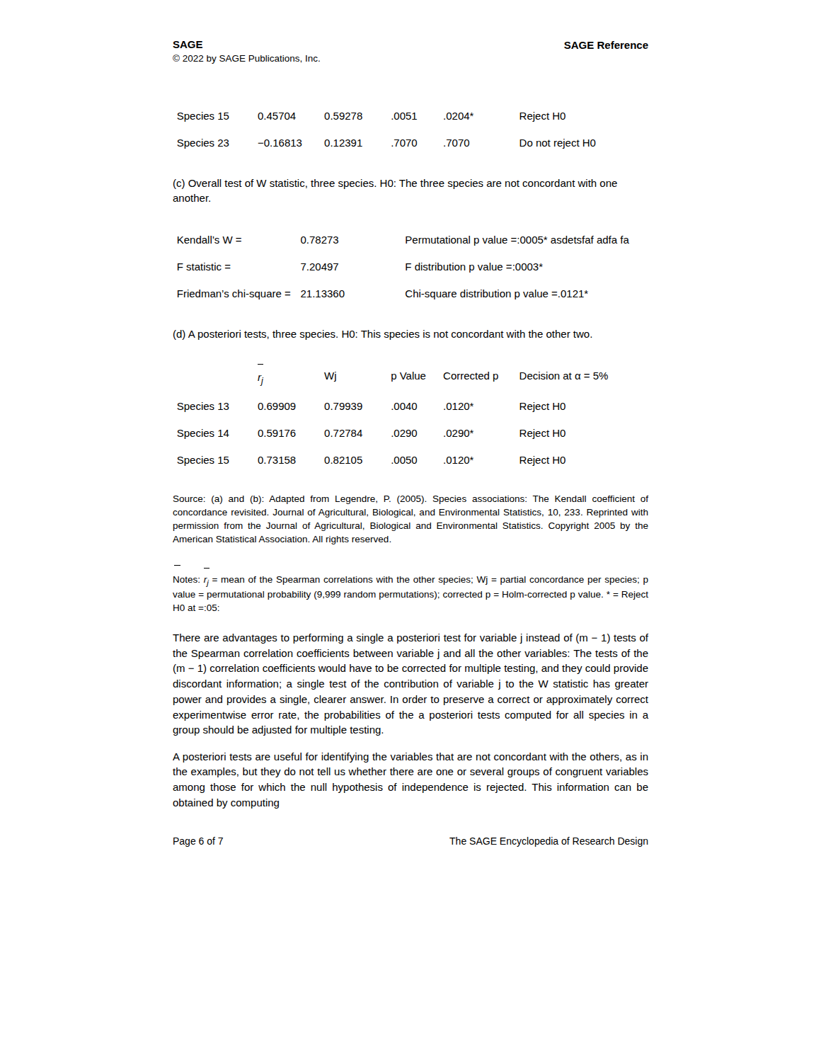SAGE
© 2022 by SAGE Publications, Inc.
SAGE Reference
| Species 15 | 0.45704 | 0.59278 | .0051 | .0204* | Reject H0 |
| Species 23 | −0.16813 | 0.12391 | .7070 | .7070 | Do not reject H0 |
(c) Overall test of W statistic, three species. H0: The three species are not concordant with one another.
| Kendall’s W = | 0.78273 | Permutational p value =:0005* asdetsfaf adfa fa |
| F statistic = | 7.20497 | F distribution p value =:0003* |
| Friedman’s chi-square = | 21.13360 | Chi-square distribution p value =.0121* |
(d) A posteriori tests, three species. H0: This species is not concordant with the other two.
| | r j | Wj | p Value | Corrected p | Decision at α = 5% |
| --- | --- | --- | --- | --- | --- |
| Species 13 | 0.69909 | 0.79939 | .0040 | .0120* | Reject H0 |
| Species 14 | 0.59176 | 0.72784 | .0290 | .0290* | Reject H0 |
| Species 15 | 0.73158 | 0.82105 | .0050 | .0120* | Reject H0 |
Source: (a) and (b): Adapted from Legendre, P. (2005). Species associations: The Kendall coefficient of concordance revisited. Journal of Agricultural, Biological, and Environmental Statistics, 10, 233. Reprinted with permission from the Journal of Agricultural, Biological and Environmental Statistics. Copyright 2005 by the American Statistical Association. All rights reserved.
Notes: rj = mean of the Spearman correlations with the other species; Wj = partial concordance per species; p value = permutational probability (9,999 random permutations); corrected p = Holm-corrected p value. * = Reject H0 at =:05:
There are advantages to performing a single a posteriori test for variable j instead of (m − 1) tests of the Spearman correlation coefficients between variable j and all the other variables: The tests of the (m − 1) correlation coefficients would have to be corrected for multiple testing, and they could provide discordant information; a single test of the contribution of variable j to the W statistic has greater power and provides a single, clearer answer. In order to preserve a correct or approximately correct experimentwise error rate, the probabilities of the a posteriori tests computed for all species in a group should be adjusted for multiple testing.
A posteriori tests are useful for identifying the variables that are not concordant with the others, as in the examples, but they do not tell us whether there are one or several groups of congruent variables among those for which the null hypothesis of independence is rejected. This information can be obtained by computing
Page 6 of 7
The SAGE Encyclopedia of Research Design